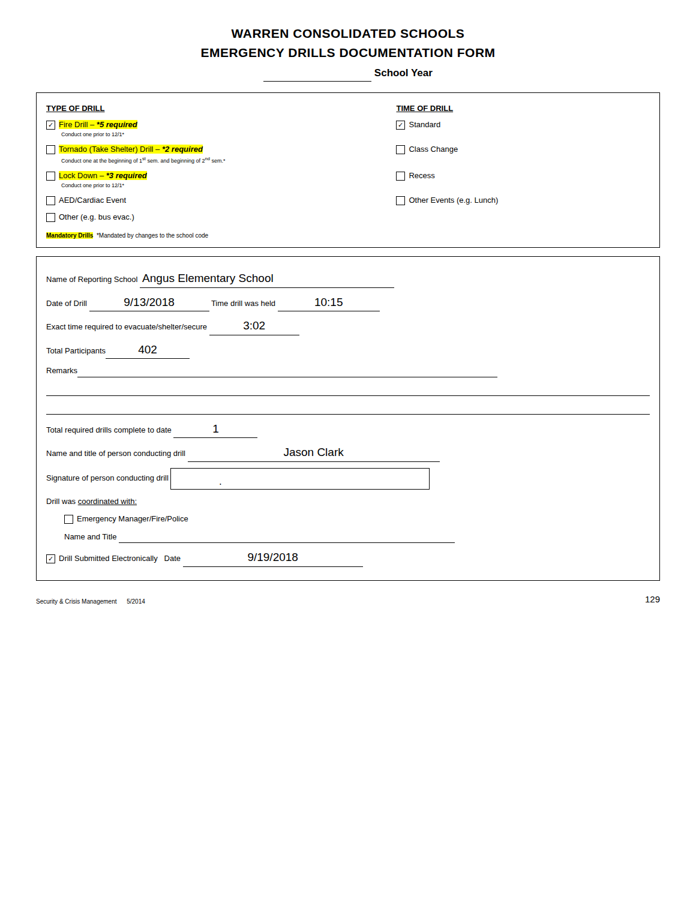WARREN CONSOLIDATED SCHOOLS
EMERGENCY DRILLS DOCUMENTATION FORM
School Year
| TYPE OF DRILL | TIME OF DRILL |
| ✓ Fire Drill – *5 required Conduct one prior to 12/1* | ✓ Standard |
| Tornado (Take Shelter) Drill – *2 required Conduct one at the beginning of 1 st sem. and beginning of 2 nd sem.* | Class Change |
| Lock Down – *3 required Conduct one prior to 12/1* | Recess |
| AED/Cardiac Event | Other Events (e.g. Lunch) |
| Other (e.g. bus evac.) | |
Mandatory Drills *Mandated by changes to the school code
Name of Reporting School Angus Elementary School
Date of Drill 9/13/2018 Time drill was held 10:15
Exact time required to evacuate/shelter/secure 3:02
Total Participants402
Remarks
Total required drills complete to date 1
Name and title of person conducting drill Jason Clark
Signature of person conducting drill ․
Drill was coordinated with:
Emergency Manager/Fire/Police
Name and Title
✓Drill Submitted Electronically Date 9/19/2018
Security & Crisis Management 5/2014 129